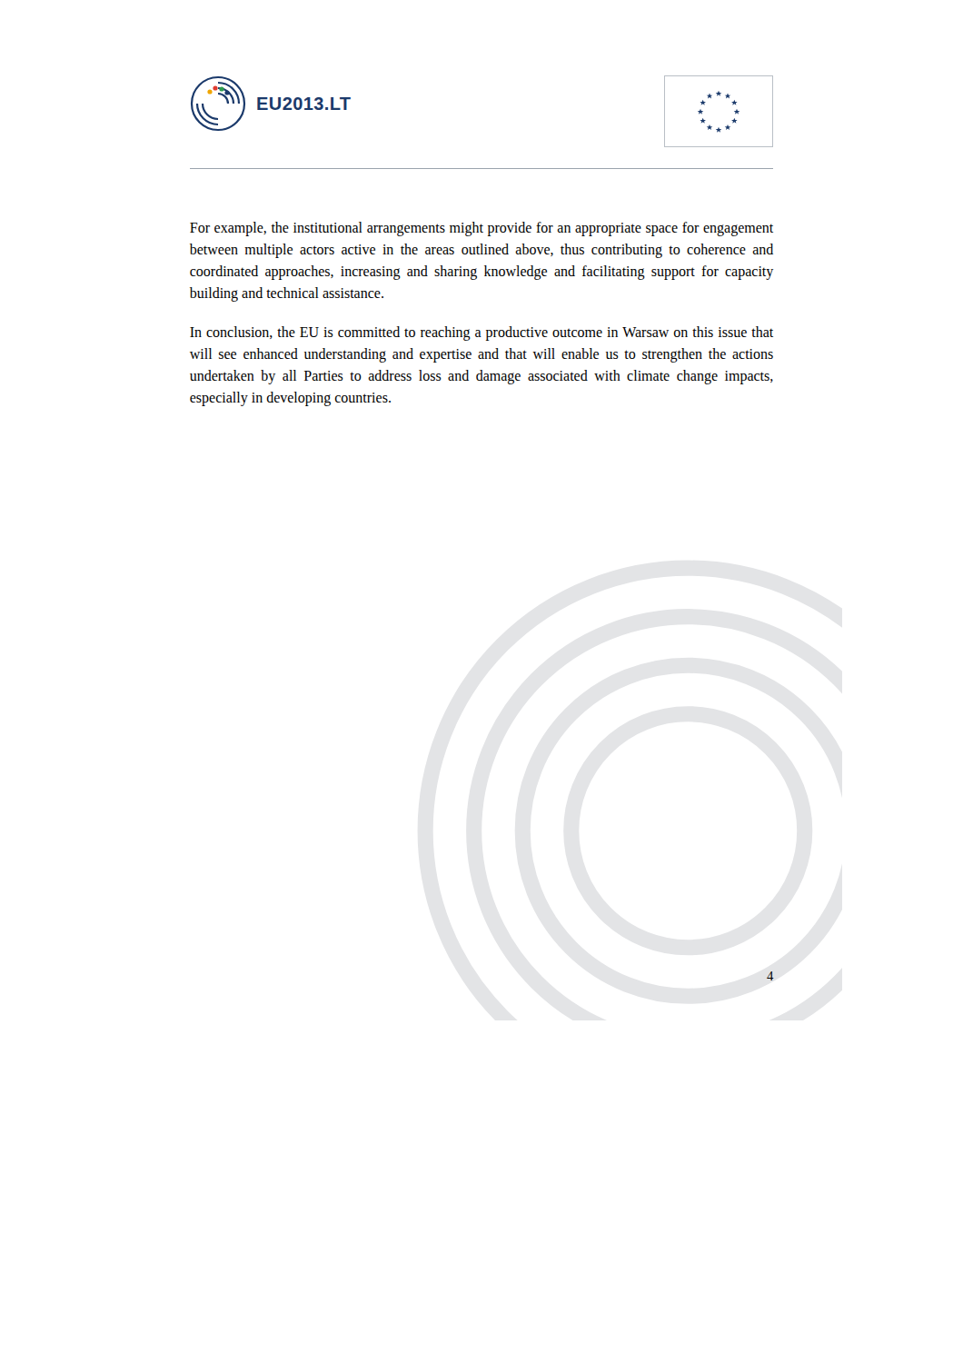EU2013.LT
For example, the institutional arrangements might provide for an appropriate space for engagement between multiple actors active in the areas outlined above, thus contributing to coherence and coordinated approaches, increasing and sharing knowledge and facilitating support for capacity building and technical assistance.
In conclusion, the EU is committed to reaching a productive outcome in Warsaw on this issue that will see enhanced understanding and expertise and that will enable us to strengthen the actions undertaken by all Parties to address loss and damage associated with climate change impacts, especially in developing countries.
4